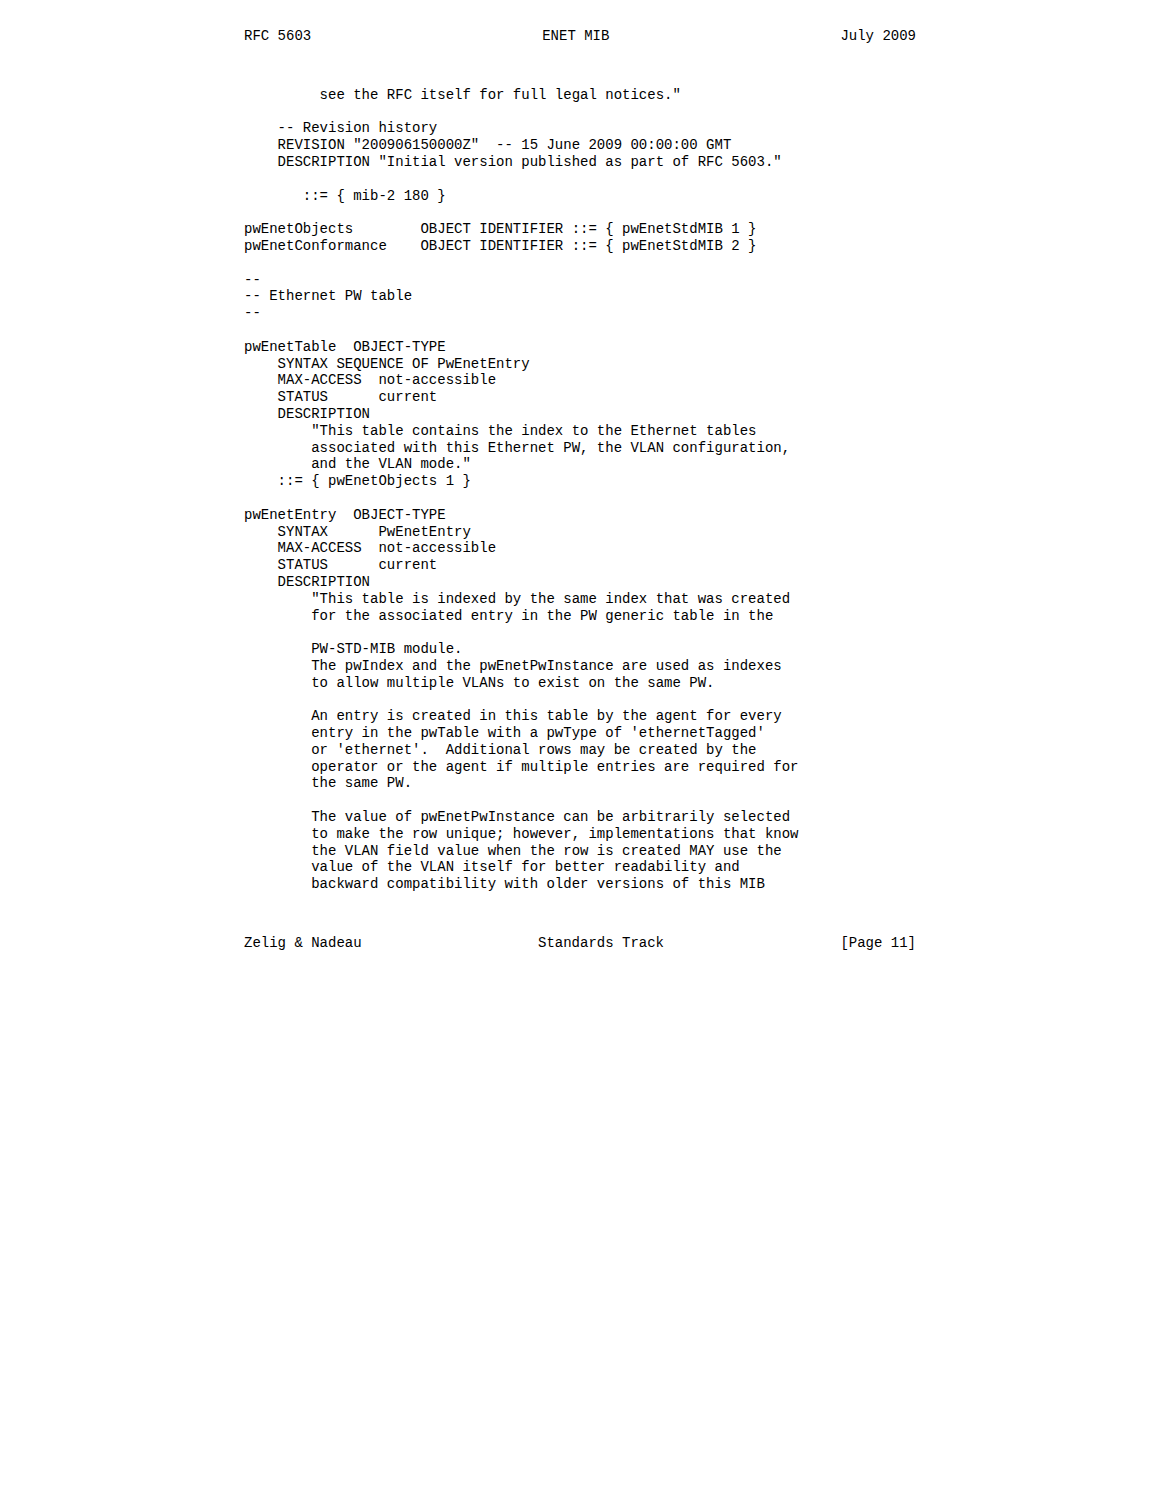RFC 5603 ENET MIB July 2009
         see the RFC itself for full legal notices."

    -- Revision history
    REVISION "200906150000Z"  -- 15 June 2009 00:00:00 GMT
    DESCRIPTION "Initial version published as part of RFC 5603."

       ::= { mib-2 180 }

pwEnetObjects        OBJECT IDENTIFIER ::= { pwEnetStdMIB 1 }
pwEnetConformance    OBJECT IDENTIFIER ::= { pwEnetStdMIB 2 }

--
-- Ethernet PW table
--

pwEnetTable  OBJECT-TYPE
    SYNTAX SEQUENCE OF PwEnetEntry
    MAX-ACCESS  not-accessible
    STATUS      current
    DESCRIPTION
        "This table contains the index to the Ethernet tables
        associated with this Ethernet PW, the VLAN configuration,
        and the VLAN mode."
    ::= { pwEnetObjects 1 }

pwEnetEntry  OBJECT-TYPE
    SYNTAX      PwEnetEntry
    MAX-ACCESS  not-accessible
    STATUS      current
    DESCRIPTION
        "This table is indexed by the same index that was created
        for the associated entry in the PW generic table in the

        PW-STD-MIB module.
        The pwIndex and the pwEnetPwInstance are used as indexes
        to allow multiple VLANs to exist on the same PW.

        An entry is created in this table by the agent for every
        entry in the pwTable with a pwType of 'ethernetTagged'
        or 'ethernet'.  Additional rows may be created by the
        operator or the agent if multiple entries are required for
        the same PW.

        The value of pwEnetPwInstance can be arbitrarily selected
        to make the row unique; however, implementations that know
        the VLAN field value when the row is created MAY use the
        value of the VLAN itself for better readability and
        backward compatibility with older versions of this MIB
Zelig & Nadeau Standards Track [Page 11]